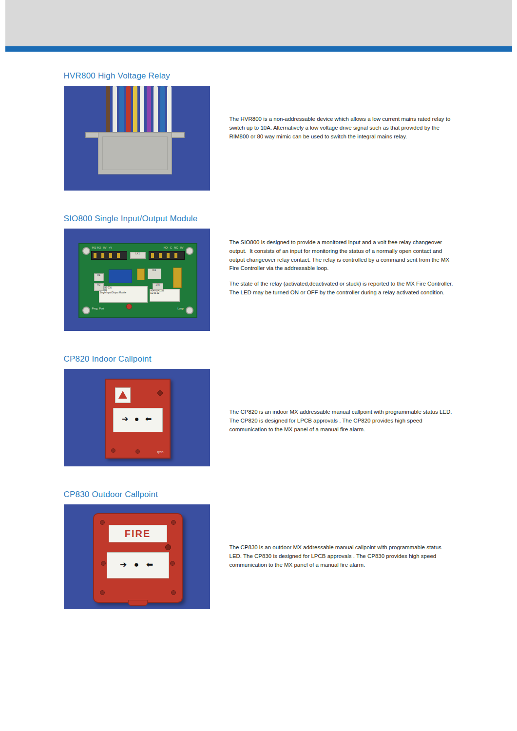HVR800 High Voltage Relay
The HVR800 is a non-addressable device which allows a low current mains rated relay to switch up to 10A. Alternatively a low voltage drive signal such as that provided by the RIM800 or 80 way mimic can be used to switch the integral mains relay.
SIO800 Single Input/Output Module
IN1 IN2 0V +V
NO C NC 0V
LK1
IC1
QS-585-336
SIO800
Single Input/Output Module
A04V0341188
LE 03-22
R1
R2
175
Prog. Port
Loop
The SIO800 is designed to provide a monitored input and a volt free relay changeover output. It consists of an input for monitoring the status of a normally open contact and output changeover relay contact. The relay is controlled by a command sent from the MX Fire Controller via the addressable loop.
The state of the relay (activated,deactivated or stuck) is reported to the MX Fire Controller. The LED may be turned ON or OFF by the controller during a relay activated condition.
CP820 Indoor Callpoint
➔ ● ⬅
tyco
The CP820 is an indoor MX addressable manual callpoint with programmable status LED. The CP820 is designed for LPCB approvals . The CP820 provides high speed communication to the MX panel of a manual fire alarm.
CP830 Outdoor Callpoint
FIRE
➔ ● ⬅
The CP830 is an outdoor MX addressable manual callpoint with programmable status LED. The CP830 is designed for LPCB approvals . The CP830 provides high speed communication to the MX panel of a manual fire alarm.